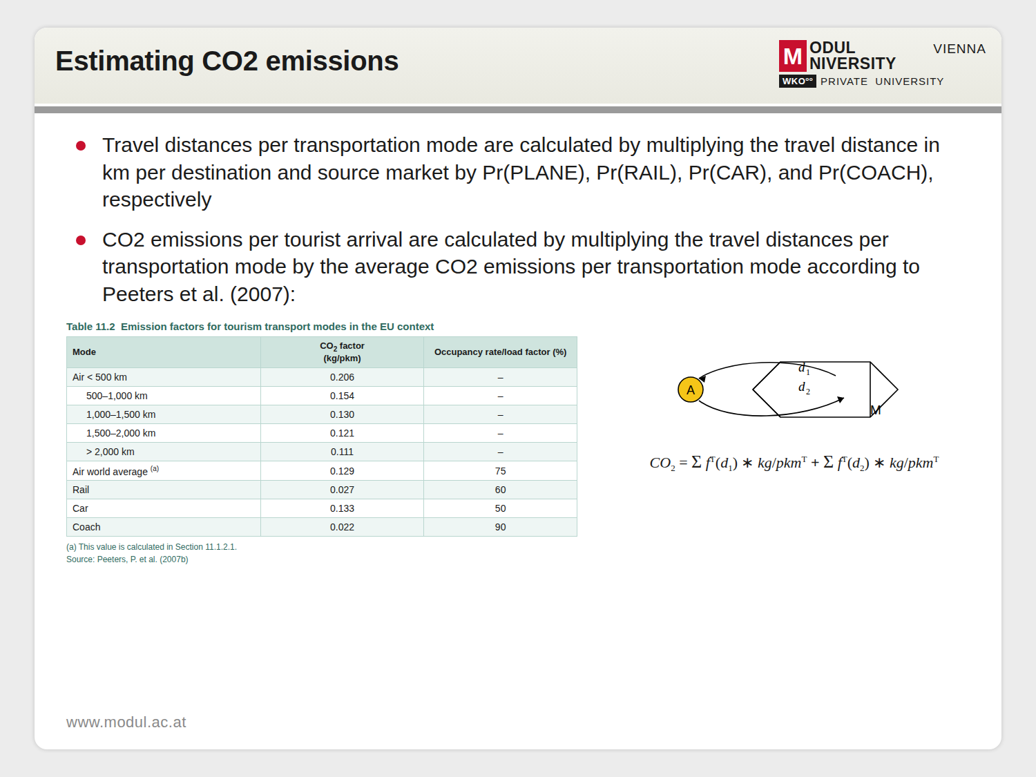Estimating CO2 emissions
VIENNA
M
ODUL
NIVERSITY
WKOoo PRIVATE UNIVERSITY
Travel distances per transportation mode are calculated by multiplying the travel distance in km per destination and source market by Pr(PLANE), Pr(RAIL), Pr(CAR), and Pr(COACH), respectively
CO2 emissions per tourist arrival are calculated by multiplying the travel distances per transportation mode by the average CO2 emissions per transportation mode according to Peeters et al. (2007):
Table 11.2 Emission factors for tourism transport modes in the EU context
| Mode | CO 2 factor (kg/pkm) | Occupancy rate/load factor (%) |
| --- | --- | --- |
| Air < 500 km | 0.206 | – |
| 500–1,000 km | 0.154 | – |
| 1,000–1,500 km | 0.130 | – |
| 1,500–2,000 km | 0.121 | – |
| > 2,000 km | 0.111 | – |
| Air world average (a) | 0.129 | 75 |
| Rail | 0.027 | 60 |
| Car | 0.133 | 50 |
| Coach | 0.022 | 90 |
(a) This value is calculated in Section 11.1.2.1.
Source: Peeters, P. et al. (2007b)
A d 1 d 2 M
CO 2 = Σ fT(d 1) ∗ kg/pkm T + Σ fT(d 2) ∗ kg/pkm T
www.modul.ac.at